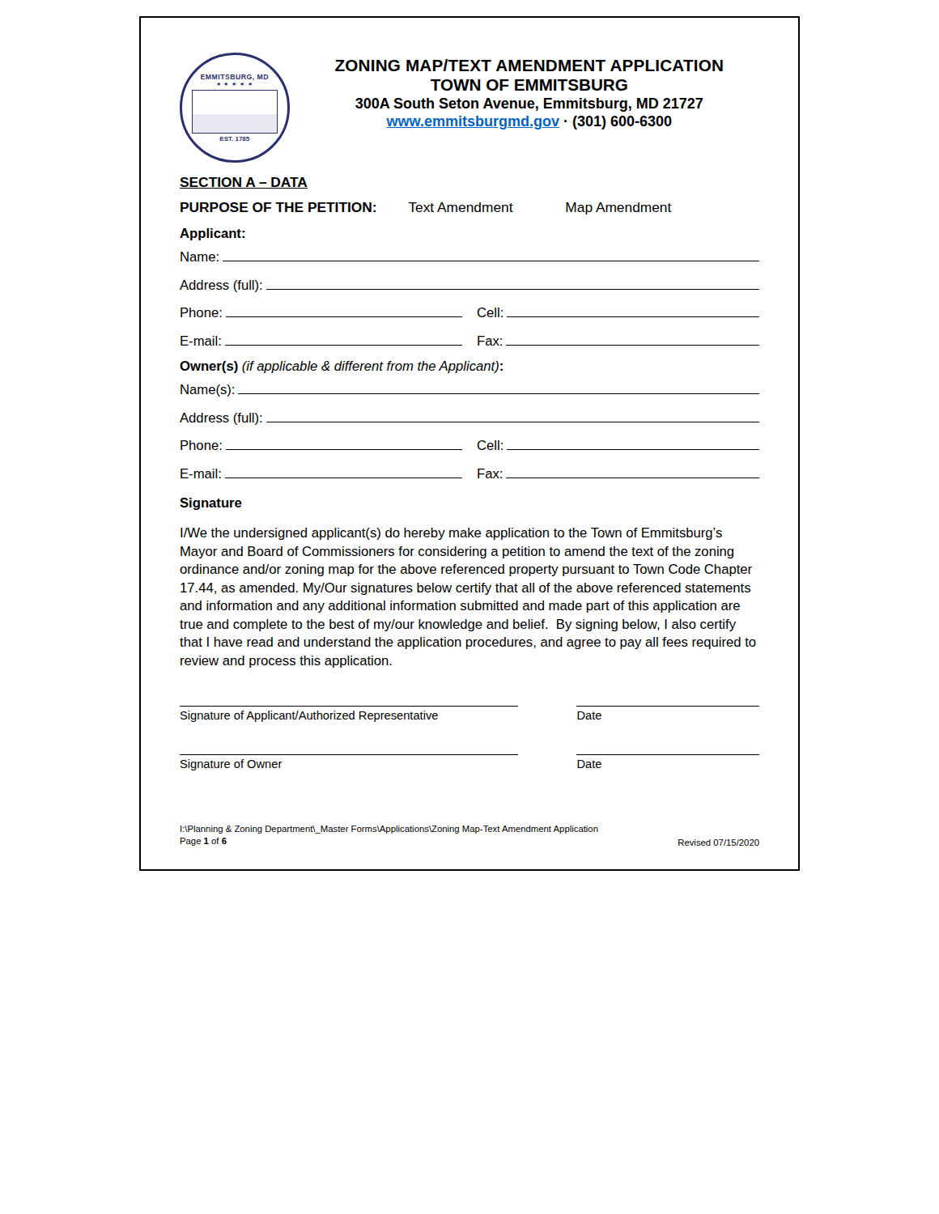EMMITSBURG, MD
★ ★ ★ ★ ★
EST. 1785
ZONING MAP/TEXT AMENDMENT APPLICATION
TOWN OF EMMITSBURG
300A South Seton Avenue, Emmitsburg, MD 21727
www.emmitsburgmd.gov · (301) 600-6300
SECTION A – DATA
PURPOSE OF THE PETITION: Text Amendment Map Amendment
Applicant:
Name:
Address (full):
Phone: Cell:
E-mail: Fax:
Owner(s) (if applicable & different from the Applicant):
Name(s):
Address (full):
Phone: Cell:
E-mail: Fax:
Signature
I/We the undersigned applicant(s) do hereby make application to the Town of Emmitsburg’s Mayor and Board of Commissioners for considering a petition to amend the text of the zoning ordinance and/or zoning map for the above referenced property pursuant to Town Code Chapter 17.44, as amended. My/Our signatures below certify that all of the above referenced statements and information and any additional information submitted and made part of this application are true and complete to the best of my/our knowledge and belief. By signing below, I also certify that I have read and understand the application procedures, and agree to pay all fees required to review and process this application.
Signature of Applicant/Authorized Representative
Date
Signature of Owner
Date
I:\Planning & Zoning Department\_Master Forms\Applications\Zoning Map-Text Amendment Application
Page 1 of 6
Revised 07/15/2020